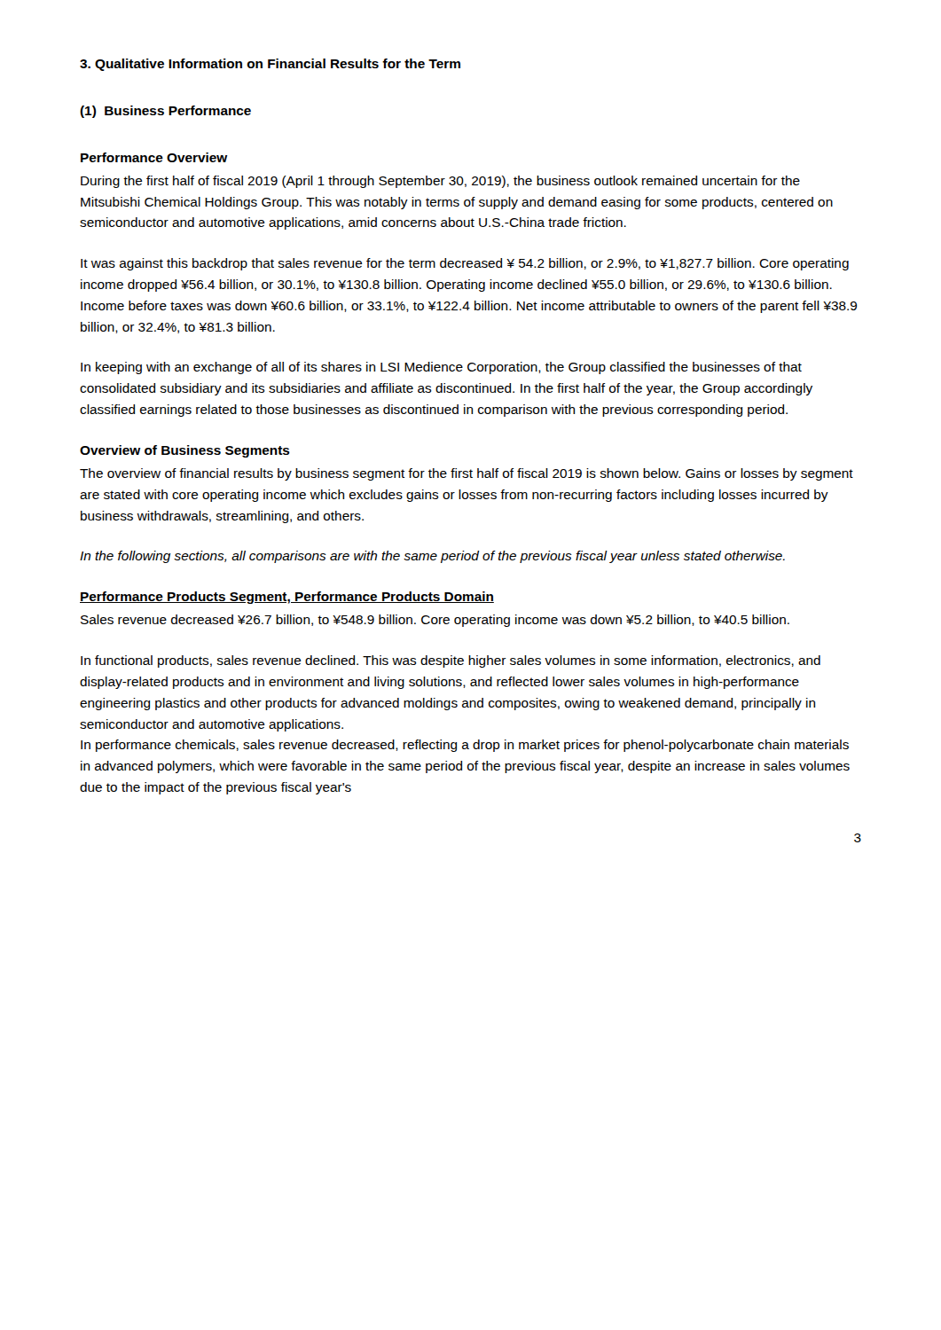3. Qualitative Information on Financial Results for the Term
(1) Business Performance
Performance Overview
During the first half of fiscal 2019 (April 1 through September 30, 2019), the business outlook remained uncertain for the Mitsubishi Chemical Holdings Group. This was notably in terms of supply and demand easing for some products, centered on semiconductor and automotive applications, amid concerns about U.S.-China trade friction.
It was against this backdrop that sales revenue for the term decreased ¥ 54.2 billion, or 2.9%, to ¥1,827.7 billion. Core operating income dropped ¥56.4 billion, or 30.1%, to ¥130.8 billion. Operating income declined ¥55.0 billion, or 29.6%, to ¥130.6 billion. Income before taxes was down ¥60.6 billion, or 33.1%, to ¥122.4 billion. Net income attributable to owners of the parent fell ¥38.9 billion, or 32.4%, to ¥81.3 billion.
In keeping with an exchange of all of its shares in LSI Medience Corporation, the Group classified the businesses of that consolidated subsidiary and its subsidiaries and affiliate as discontinued. In the first half of the year, the Group accordingly classified earnings related to those businesses as discontinued in comparison with the previous corresponding period.
Overview of Business Segments
The overview of financial results by business segment for the first half of fiscal 2019 is shown below. Gains or losses by segment are stated with core operating income which excludes gains or losses from non-recurring factors including losses incurred by business withdrawals, streamlining, and others.
In the following sections, all comparisons are with the same period of the previous fiscal year unless stated otherwise.
Performance Products Segment, Performance Products Domain
Sales revenue decreased ¥26.7 billion, to ¥548.9 billion. Core operating income was down ¥5.2 billion, to ¥40.5 billion.
In functional products, sales revenue declined. This was despite higher sales volumes in some information, electronics, and display-related products and in environment and living solutions, and reflected lower sales volumes in high-performance engineering plastics and other products for advanced moldings and composites, owing to weakened demand, principally in semiconductor and automotive applications.
In performance chemicals, sales revenue decreased, reflecting a drop in market prices for phenol-polycarbonate chain materials in advanced polymers, which were favorable in the same period of the previous fiscal year, despite an increase in sales volumes due to the impact of the previous fiscal year's
3